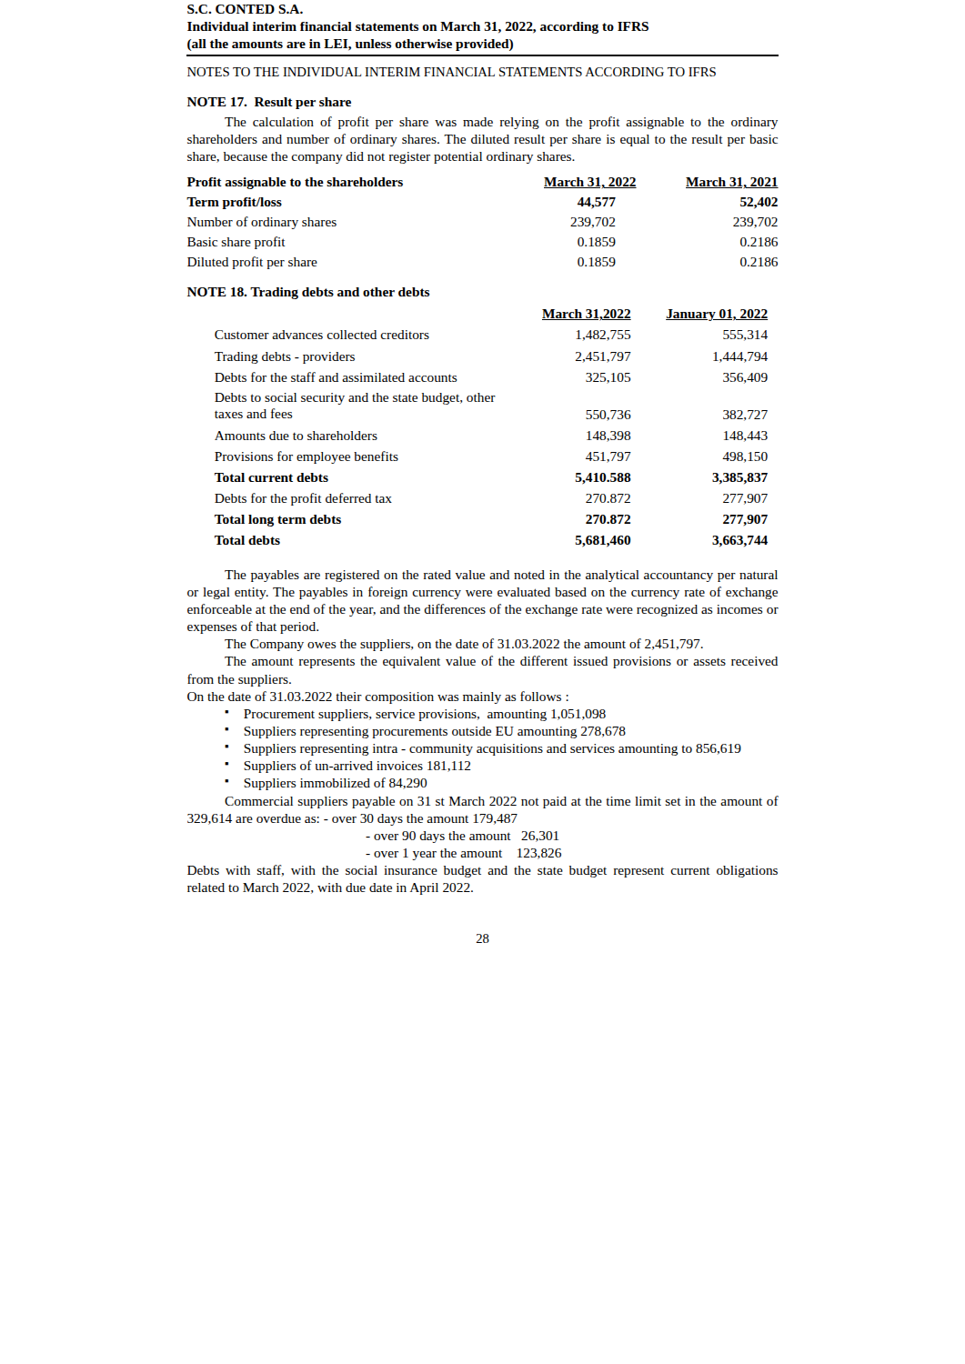S.C. CONTED S.A.
Individual interim financial statements on March 31, 2022, according to IFRS
(all the amounts are in LEI, unless otherwise provided)
NOTES TO THE INDIVIDUAL INTERIM FINANCIAL STATEMENTS ACCORDING TO IFRS
NOTE 17. Result per share
The calculation of profit per share was made relying on the profit assignable to the ordinary shareholders and number of ordinary shares. The diluted result per share is equal to the result per basic share, because the company did not register potential ordinary shares.
| Profit assignable to the shareholders | March 31, 2022 | March 31, 2021 |
| Term profit/loss | 44,577 | 52,402 |
| Number of ordinary shares | 239,702 | 239,702 |
| Basic share profit | 0.1859 | 0.2186 |
| Diluted profit per share | 0.1859 | 0.2186 |
NOTE 18. Trading debts and other debts
| | March 31,2022 | January 01, 2022 |
| Customer advances collected creditors | 1,482,755 | 555,314 |
| Trading debts - providers | 2,451,797 | 1,444,794 |
| Debts for the staff and assimilated accounts | 325,105 | 356,409 |
| Debts to social security and the state budget, other taxes and fees | 550,736 | 382,727 |
| Amounts due to shareholders | 148,398 | 148,443 |
| Provisions for employee benefits | 451,797 | 498,150 |
| Total current debts | 5,410.588 | 3,385,837 |
| Debts for the profit deferred tax | 270.872 | 277,907 |
| Total long term debts | 270.872 | 277,907 |
| Total debts | 5,681,460 | 3,663,744 |
The payables are registered on the rated value and noted in the analytical accountancy per natural or legal entity. The payables in foreign currency were evaluated based on the currency rate of exchange enforceable at the end of the year, and the differences of the exchange rate were recognized as incomes or expenses of that period.
The Company owes the suppliers, on the date of 31.03.2022 the amount of 2,451,797.
The amount represents the equivalent value of the different issued provisions or assets received from the suppliers.
On the date of 31.03.2022 their composition was mainly as follows :
Procurement suppliers, service provisions, amounting 1,051,098
Suppliers representing procurements outside EU amounting 278,678
Suppliers representing intra - community acquisitions and services amounting to 856,619
Suppliers of un-arrived invoices 181,112
Suppliers immobilized of 84,290
Commercial suppliers payable on 31 st March 2022 not paid at the time limit set in the amount of 329,614 are overdue as: - over 30 days the amount 179,487
- over 90 days the amount 26,301
- over 1 year the amount 123,826
Debts with staff, with the social insurance budget and the state budget represent current obligations related to March 2022, with due date in April 2022.
28